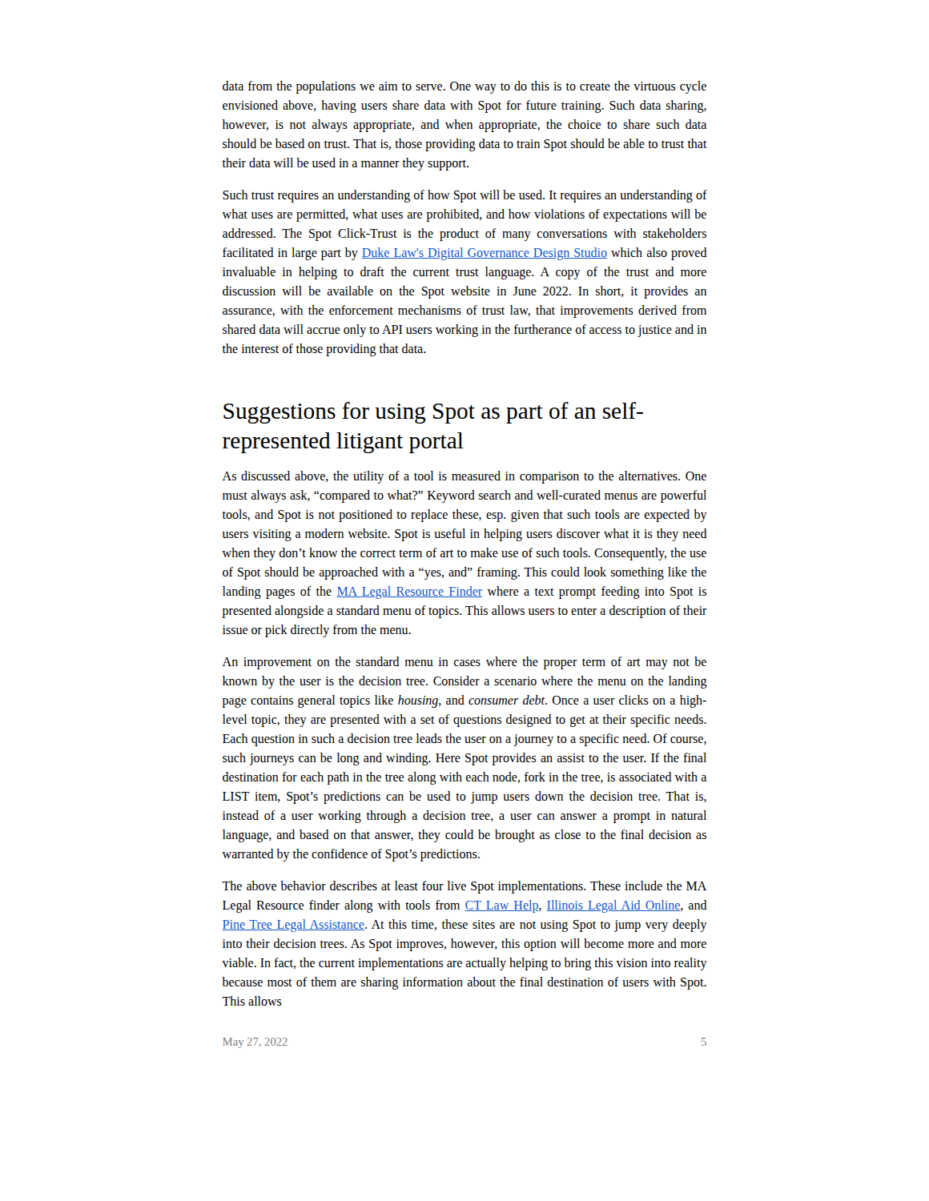data from the populations we aim to serve. One way to do this is to create the virtuous cycle envisioned above, having users share data with Spot for future training. Such data sharing, however, is not always appropriate, and when appropriate, the choice to share such data should be based on trust. That is, those providing data to train Spot should be able to trust that their data will be used in a manner they support.
Such trust requires an understanding of how Spot will be used. It requires an understanding of what uses are permitted, what uses are prohibited, and how violations of expectations will be addressed. The Spot Click-Trust is the product of many conversations with stakeholders facilitated in large part by Duke Law's Digital Governance Design Studio which also proved invaluable in helping to draft the current trust language. A copy of the trust and more discussion will be available on the Spot website in June 2022. In short, it provides an assurance, with the enforcement mechanisms of trust law, that improvements derived from shared data will accrue only to API users working in the furtherance of access to justice and in the interest of those providing that data.
Suggestions for using Spot as part of an self-represented litigant portal
As discussed above, the utility of a tool is measured in comparison to the alternatives. One must always ask, “compared to what?” Keyword search and well-curated menus are powerful tools, and Spot is not positioned to replace these, esp. given that such tools are expected by users visiting a modern website. Spot is useful in helping users discover what it is they need when they don’t know the correct term of art to make use of such tools. Consequently, the use of Spot should be approached with a “yes, and” framing. This could look something like the landing pages of the MA Legal Resource Finder where a text prompt feeding into Spot is presented alongside a standard menu of topics. This allows users to enter a description of their issue or pick directly from the menu.
An improvement on the standard menu in cases where the proper term of art may not be known by the user is the decision tree. Consider a scenario where the menu on the landing page contains general topics like housing, and consumer debt. Once a user clicks on a high-level topic, they are presented with a set of questions designed to get at their specific needs. Each question in such a decision tree leads the user on a journey to a specific need. Of course, such journeys can be long and winding. Here Spot provides an assist to the user. If the final destination for each path in the tree along with each node, fork in the tree, is associated with a LIST item, Spot’s predictions can be used to jump users down the decision tree. That is, instead of a user working through a decision tree, a user can answer a prompt in natural language, and based on that answer, they could be brought as close to the final decision as warranted by the confidence of Spot’s predictions.
The above behavior describes at least four live Spot implementations. These include the MA Legal Resource finder along with tools from CT Law Help, Illinois Legal Aid Online, and Pine Tree Legal Assistance. At this time, these sites are not using Spot to jump very deeply into their decision trees. As Spot improves, however, this option will become more and more viable. In fact, the current implementations are actually helping to bring this vision into reality because most of them are sharing information about the final destination of users with Spot. This allows
May 27, 2022 5